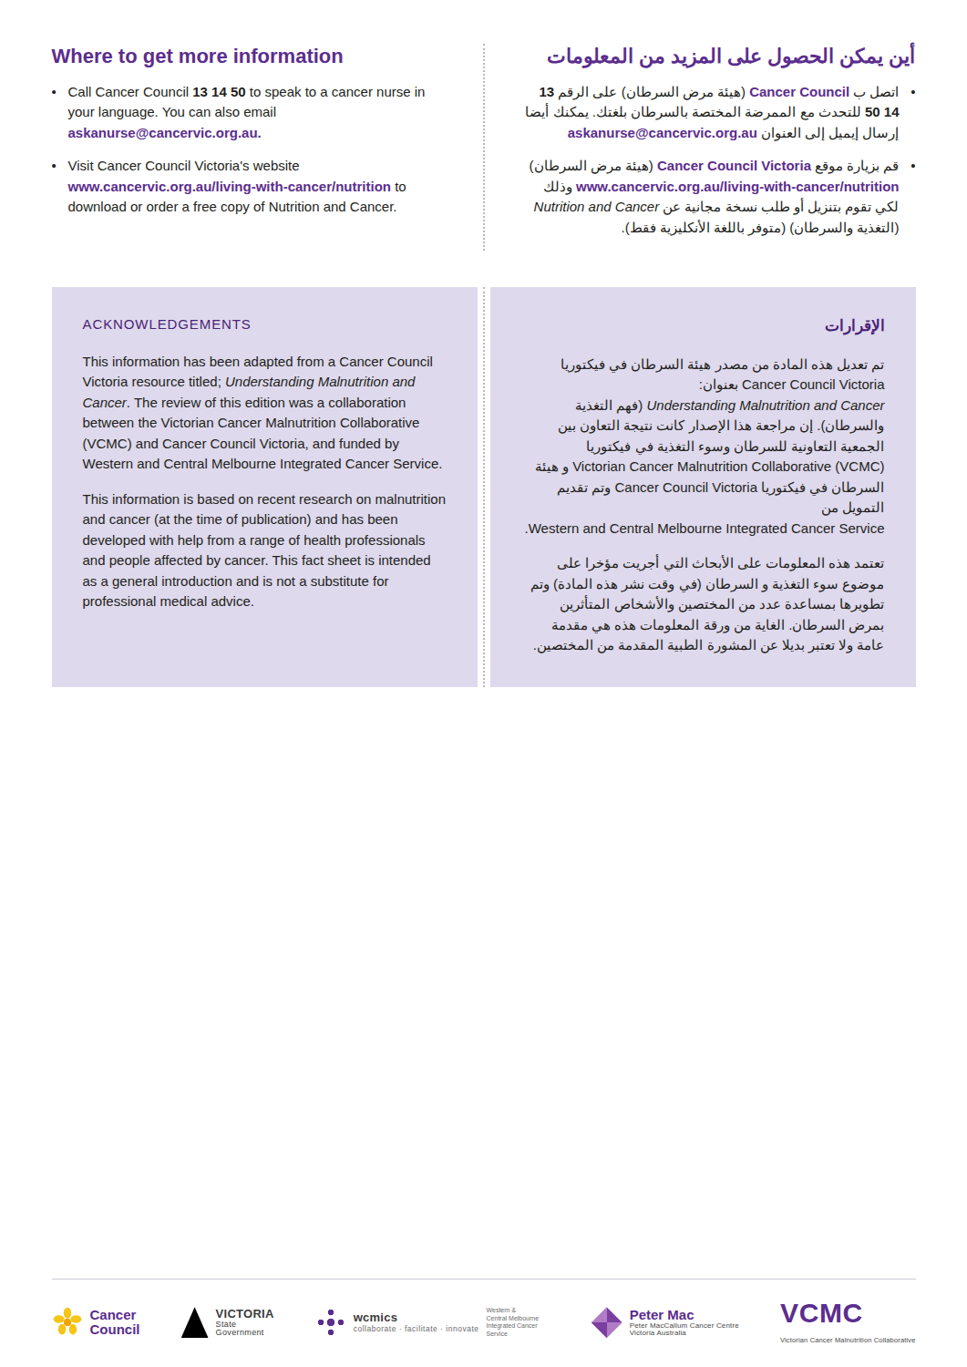Where to get more information
Call Cancer Council 13 14 50 to speak to a cancer nurse in your language. You can also email askanurse@cancervic.org.au.
Visit Cancer Council Victoria's website www.cancervic.org.au/living-with-cancer/nutrition to download or order a free copy of Nutrition and Cancer.
أين يمكن الحصول على المزيد من المعلومات
اتصل ب Cancer Council (هيئة مرض السرطان) على الرقم 13 14 50 للتحدث مع الممرضة المختصة بالسرطان بلغتك. يمكنك أيضا إرسال إيميل إلى العنوان askanurse@cancervic.org.au
قم بزيارة موقع Cancer Council Victoria (هيئة مرض السرطان) www.cancervic.org.au/living-with-cancer/nutrition وذلك لكي تقوم بتنزيل أو طلب نسخة مجانية عن Nutrition and Cancer (التغذية والسرطان) (متوفر باللغة الأنكليزية فقط).
Acknowledgements
This information has been adapted from a Cancer Council Victoria resource titled; Understanding Malnutrition and Cancer. The review of this edition was a collaboration between the Victorian Cancer Malnutrition Collaborative (VCMC) and Cancer Council Victoria, and funded by Western and Central Melbourne Integrated Cancer Service.
This information is based on recent research on malnutrition and cancer (at the time of publication) and has been developed with help from a range of health professionals and people affected by cancer. This fact sheet is intended as a general introduction and is not a substitute for professional medical advice.
الإقرارات
تم تعديل هذه المادة من مصدر هيئة السرطان في فيكتوريا Cancer Council Victoria بعنوان: Understanding Malnutrition and Cancer (فهم التغذية والسرطان). إن مراجعة هذا الإصدار كانت نتيجة التعاون بين الجمعية التعاونية للسرطان وسوء التغذية في فيكتوريا Victorian Cancer Malnutrition Collaborative (VCMC) و هيئة السرطان في فيكتوريا Cancer Council Victoria وتم تقديم التمويل من Western and Central Melbourne Integrated Cancer Service.
تعتمد هذه المعلومات على الأبحاث التي أجريت مؤخرا على موضوع سوء التغذية و السرطان (في وقت نشر هذه المادة) وتم تطويرها بمساعدة عدد من المختصين والأشخاص المتأثرين بمرض السرطان. الغاية من ورقة المعلومات هذه هي مقدمة عامة ولا تعتبر بديلا عن المشورة الطبية المقدمة من المختصين.
Cancer
Council
VICTORIAState
Government
wcmicscollaborate · facilitate · innovate
Western &
Central Melbourne
Integrated Cancer Service
Peter MacPeter MacCallum Cancer Centre
Victoria Australia
VCMC
Victorian Cancer Malnutrition Collaborative